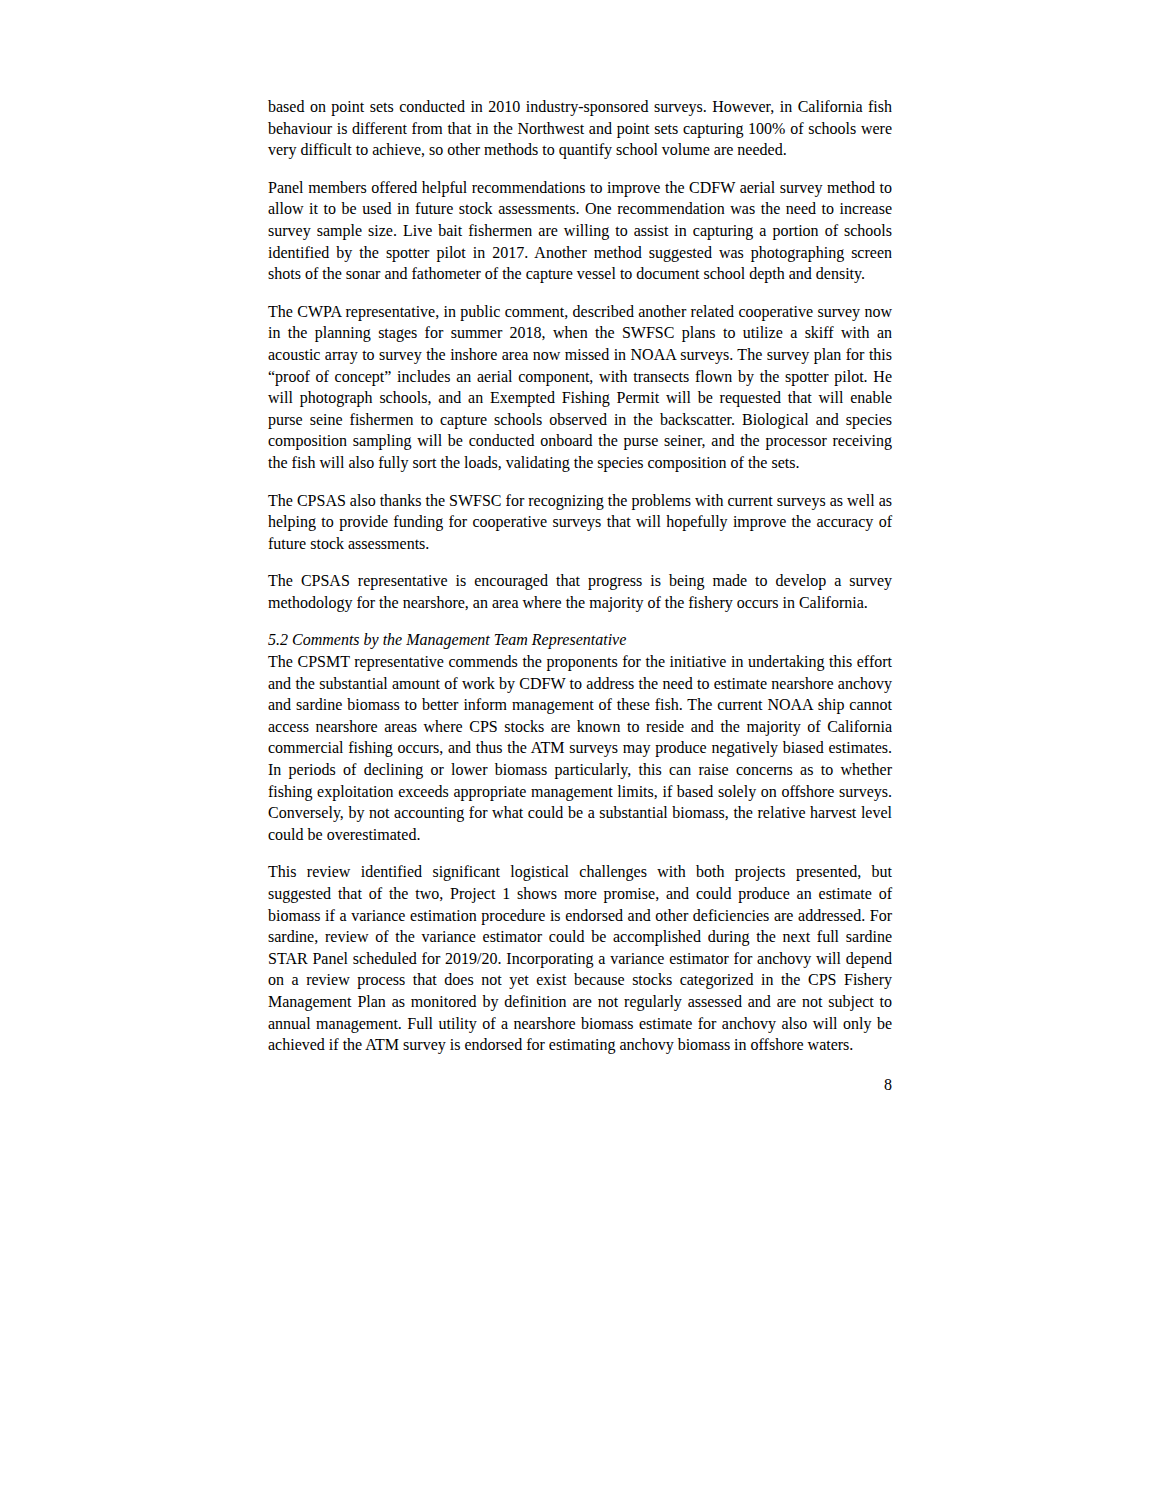based on point sets conducted in 2010 industry-sponsored surveys. However, in California fish behaviour is different from that in the Northwest and point sets capturing 100% of schools were very difficult to achieve, so other methods to quantify school volume are needed.
Panel members offered helpful recommendations to improve the CDFW aerial survey method to allow it to be used in future stock assessments. One recommendation was the need to increase survey sample size. Live bait fishermen are willing to assist in capturing a portion of schools identified by the spotter pilot in 2017. Another method suggested was photographing screen shots of the sonar and fathometer of the capture vessel to document school depth and density.
The CWPA representative, in public comment, described another related cooperative survey now in the planning stages for summer 2018, when the SWFSC plans to utilize a skiff with an acoustic array to survey the inshore area now missed in NOAA surveys. The survey plan for this “proof of concept” includes an aerial component, with transects flown by the spotter pilot. He will photograph schools, and an Exempted Fishing Permit will be requested that will enable purse seine fishermen to capture schools observed in the backscatter. Biological and species composition sampling will be conducted onboard the purse seiner, and the processor receiving the fish will also fully sort the loads, validating the species composition of the sets.
The CPSAS also thanks the SWFSC for recognizing the problems with current surveys as well as helping to provide funding for cooperative surveys that will hopefully improve the accuracy of future stock assessments.
The CPSAS representative is encouraged that progress is being made to develop a survey methodology for the nearshore, an area where the majority of the fishery occurs in California.
5.2 Comments by the Management Team Representative
The CPSMT representative commends the proponents for the initiative in undertaking this effort and the substantial amount of work by CDFW to address the need to estimate nearshore anchovy and sardine biomass to better inform management of these fish. The current NOAA ship cannot access nearshore areas where CPS stocks are known to reside and the majority of California commercial fishing occurs, and thus the ATM surveys may produce negatively biased estimates. In periods of declining or lower biomass particularly, this can raise concerns as to whether fishing exploitation exceeds appropriate management limits, if based solely on offshore surveys. Conversely, by not accounting for what could be a substantial biomass, the relative harvest level could be overestimated.
This review identified significant logistical challenges with both projects presented, but suggested that of the two, Project 1 shows more promise, and could produce an estimate of biomass if a variance estimation procedure is endorsed and other deficiencies are addressed. For sardine, review of the variance estimator could be accomplished during the next full sardine STAR Panel scheduled for 2019/20. Incorporating a variance estimator for anchovy will depend on a review process that does not yet exist because stocks categorized in the CPS Fishery Management Plan as monitored by definition are not regularly assessed and are not subject to annual management. Full utility of a nearshore biomass estimate for anchovy also will only be achieved if the ATM survey is endorsed for estimating anchovy biomass in offshore waters.
8